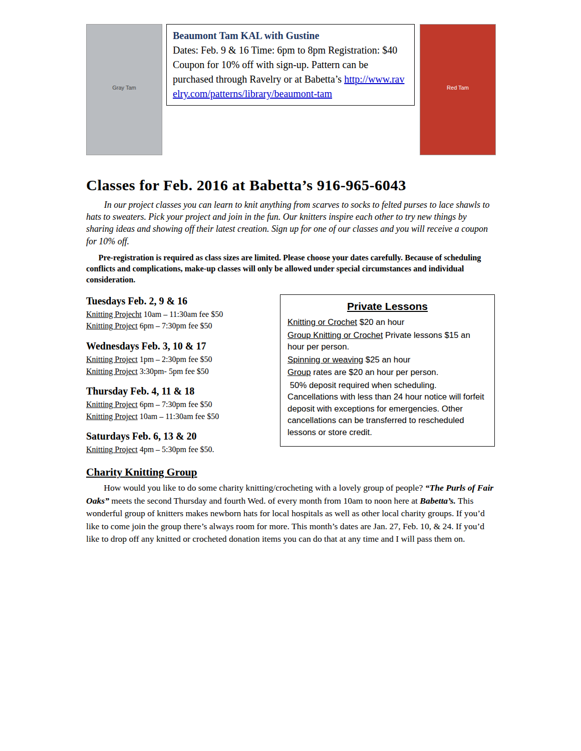Beaumont Tam KAL with Gustine Dates: Feb. 9 & 16 Time: 6pm to 8pm Registration: $40 Coupon for 10% off with sign-up. Pattern can be purchased through Ravelry or at Babetta’s http://www.ravelry.com/patterns/library/beaumont-tam
Classes for Feb. 2016 at Babetta’s 916-965-6043
In our project classes you can learn to knit anything from scarves to socks to felted purses to lace shawls to hats to sweaters. Pick your project and join in the fun. Our knitters inspire each other to try new things by sharing ideas and showing off their latest creation. Sign up for one of our classes and you will receive a coupon for 10% off.
Pre-registration is required as class sizes are limited. Please choose your dates carefully. Because of scheduling conflicts and complications, make-up classes will only be allowed under special circumstances and individual consideration.
Tuesdays Feb. 2, 9 & 16
Knitting Projecht 10am – 11:30am fee $50
Knitting Project 6pm – 7:30pm fee $50
Wednesdays Feb. 3, 10 & 17
Knitting Project 1pm – 2:30pm fee $50
Knitting Project 3:30pm- 5pm fee $50
Thursday Feb. 4, 11 & 18
Knitting Project 6pm – 7:30pm fee $50
Knitting Project 10am – 11:30am fee $50
Saturdays Feb. 6, 13 & 20
Knitting Project 4pm – 5:30pm fee $50.
Private Lessons
Knitting or Crochet $20 an hour
Group Knitting or Crochet Private lessons $15 an hour per person.
Spinning or weaving $25 an hour
Group rates are $20 an hour per person.
50% deposit required when scheduling. Cancellations with less than 24 hour notice will forfeit deposit with exceptions for emergencies. Other cancellations can be transferred to rescheduled lessons or store credit.
Charity Knitting Group
How would you like to do some charity knitting/crocheting with a lovely group of people? “The Purls of Fair Oaks” meets the second Thursday and fourth Wed. of every month from 10am to noon here at Babetta’s. This wonderful group of knitters makes newborn hats for local hospitals as well as other local charity groups. If you’d like to come join the group there’s always room for more. This month’s dates are Jan. 27, Feb. 10, & 24. If you’d like to drop off any knitted or crocheted donation items you can do that at any time and I will pass them on.